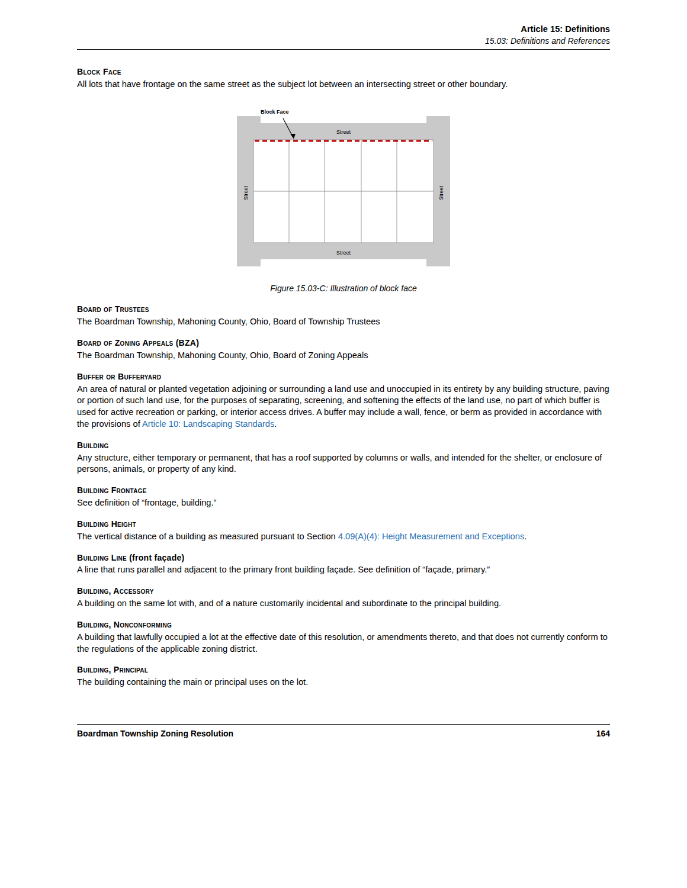Article 15: Definitions
15.03: Definitions and References
Block Face
All lots that have frontage on the same street as the subject lot between an intersecting street or other boundary.
Block Face Street Street Street Street
Figure 15.03-C: Illustration of block face
Board of Trustees
The Boardman Township, Mahoning County, Ohio, Board of Township Trustees
Board of Zoning Appeals (BZA)
The Boardman Township, Mahoning County, Ohio, Board of Zoning Appeals
Buffer or Bufferyard
An area of natural or planted vegetation adjoining or surrounding a land use and unoccupied in its entirety by any building structure, paving or portion of such land use, for the purposes of separating, screening, and softening the effects of the land use, no part of which buffer is used for active recreation or parking, or interior access drives. A buffer may include a wall, fence, or berm as provided in accordance with the provisions of Article 10: Landscaping Standards.
Building
Any structure, either temporary or permanent, that has a roof supported by columns or walls, and intended for the shelter, or enclosure of persons, animals, or property of any kind.
Building Frontage
See definition of “frontage, building.”
Building Height
The vertical distance of a building as measured pursuant to Section 4.09(A)(4): Height Measurement and Exceptions.
Building Line (front façade)
A line that runs parallel and adjacent to the primary front building façade. See definition of “façade, primary.”
Building, Accessory
A building on the same lot with, and of a nature customarily incidental and subordinate to the principal building.
Building, Nonconforming
A building that lawfully occupied a lot at the effective date of this resolution, or amendments thereto, and that does not currently conform to the regulations of the applicable zoning district.
Building, Principal
The building containing the main or principal uses on the lot.
Boardman Township Zoning Resolution 164